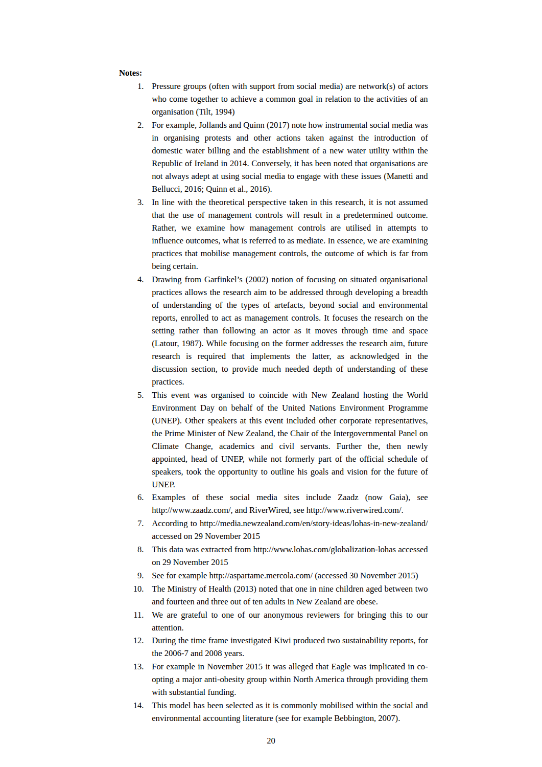Notes:
Pressure groups (often with support from social media) are network(s) of actors who come together to achieve a common goal in relation to the activities of an organisation (Tilt, 1994)
For example, Jollands and Quinn (2017) note how instrumental social media was in organising protests and other actions taken against the introduction of domestic water billing and the establishment of a new water utility within the Republic of Ireland in 2014. Conversely, it has been noted that organisations are not always adept at using social media to engage with these issues (Manetti and Bellucci, 2016; Quinn et al., 2016).
In line with the theoretical perspective taken in this research, it is not assumed that the use of management controls will result in a predetermined outcome. Rather, we examine how management controls are utilised in attempts to influence outcomes, what is referred to as mediate. In essence, we are examining practices that mobilise management controls, the outcome of which is far from being certain.
Drawing from Garfinkel’s (2002) notion of focusing on situated organisational practices allows the research aim to be addressed through developing a breadth of understanding of the types of artefacts, beyond social and environmental reports, enrolled to act as management controls. It focuses the research on the setting rather than following an actor as it moves through time and space (Latour, 1987). While focusing on the former addresses the research aim, future research is required that implements the latter, as acknowledged in the discussion section, to provide much needed depth of understanding of these practices.
This event was organised to coincide with New Zealand hosting the World Environment Day on behalf of the United Nations Environment Programme (UNEP). Other speakers at this event included other corporate representatives, the Prime Minister of New Zealand, the Chair of the Intergovernmental Panel on Climate Change, academics and civil servants. Further the, then newly appointed, head of UNEP, while not formerly part of the official schedule of speakers, took the opportunity to outline his goals and vision for the future of UNEP.
Examples of these social media sites include Zaadz (now Gaia), see http://www.zaadz.com/, and RiverWired, see http://www.riverwired.com/.
According to http://media.newzealand.com/en/story-ideas/lohas-in-new-zealand/ accessed on 29 November 2015
This data was extracted from http://www.lohas.com/globalization-lohas accessed on 29 November 2015
See for example http://aspartame.mercola.com/ (accessed 30 November 2015)
The Ministry of Health (2013) noted that one in nine children aged between two and fourteen and three out of ten adults in New Zealand are obese.
We are grateful to one of our anonymous reviewers for bringing this to our attention.
During the time frame investigated Kiwi produced two sustainability reports, for the 2006-7 and 2008 years.
For example in November 2015 it was alleged that Eagle was implicated in co-opting a major anti-obesity group within North America through providing them with substantial funding.
This model has been selected as it is commonly mobilised within the social and environmental accounting literature (see for example Bebbington, 2007).
20